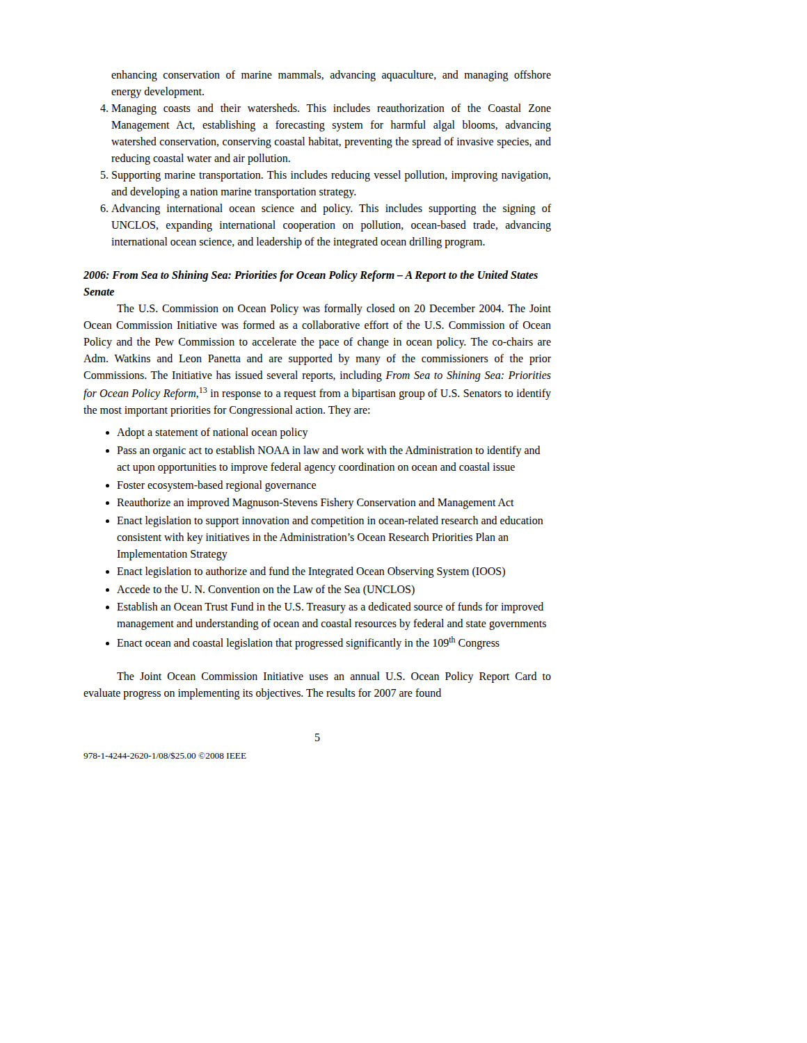enhancing conservation of marine mammals, advancing aquaculture, and managing offshore energy development.
Managing coasts and their watersheds. This includes reauthorization of the Coastal Zone Management Act, establishing a forecasting system for harmful algal blooms, advancing watershed conservation, conserving coastal habitat, preventing the spread of invasive species, and reducing coastal water and air pollution.
Supporting marine transportation. This includes reducing vessel pollution, improving navigation, and developing a nation marine transportation strategy.
Advancing international ocean science and policy. This includes supporting the signing of UNCLOS, expanding international cooperation on pollution, ocean-based trade, advancing international ocean science, and leadership of the integrated ocean drilling program.
2006: From Sea to Shining Sea: Priorities for Ocean Policy Reform – A Report to the United States Senate
The U.S. Commission on Ocean Policy was formally closed on 20 December 2004. The Joint Ocean Commission Initiative was formed as a collaborative effort of the U.S. Commission of Ocean Policy and the Pew Commission to accelerate the pace of change in ocean policy. The co-chairs are Adm. Watkins and Leon Panetta and are supported by many of the commissioners of the prior Commissions. The Initiative has issued several reports, including From Sea to Shining Sea: Priorities for Ocean Policy Reform,13 in response to a request from a bipartisan group of U.S. Senators to identify the most important priorities for Congressional action. They are:
Adopt a statement of national ocean policy
Pass an organic act to establish NOAA in law and work with the Administration to identify and act upon opportunities to improve federal agency coordination on ocean and coastal issue
Foster ecosystem-based regional governance
Reauthorize an improved Magnuson-Stevens Fishery Conservation and Management Act
Enact legislation to support innovation and competition in ocean-related research and education consistent with key initiatives in the Administration’s Ocean Research Priorities Plan an Implementation Strategy
Enact legislation to authorize and fund the Integrated Ocean Observing System (IOOS)
Accede to the U. N. Convention on the Law of the Sea (UNCLOS)
Establish an Ocean Trust Fund in the U.S. Treasury as a dedicated source of funds for improved management and understanding of ocean and coastal resources by federal and state governments
Enact ocean and coastal legislation that progressed significantly in the 109th Congress
The Joint Ocean Commission Initiative uses an annual U.S. Ocean Policy Report Card to evaluate progress on implementing its objectives. The results for 2007 are found
5
978-1-4244-2620-1/08/$25.00 ©2008 IEEE